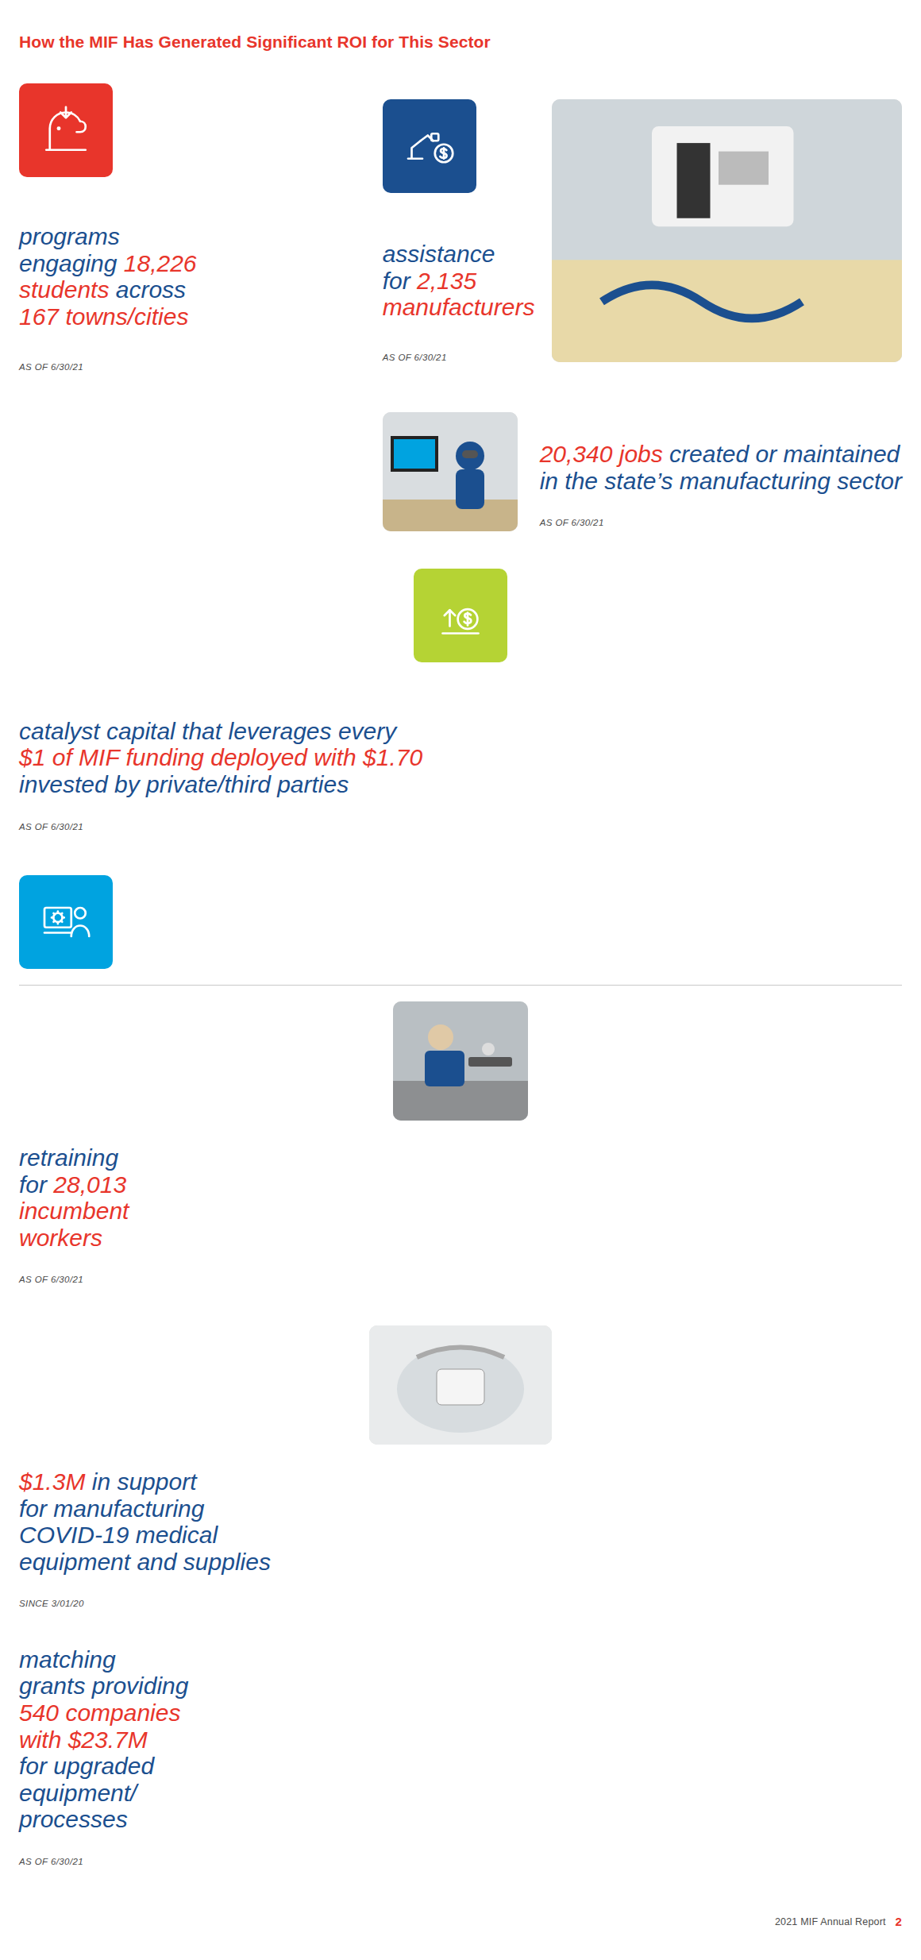How the MIF Has Generated Significant ROI for This Sector
programs
engaging 18,226
students across
167 towns/cities
As of 6/30/21
assistance
for 2,135
manufacturers
As of 6/30/21
20,340 jobs created or maintained
in the state’s manufacturing sector
As of 6/30/21
catalyst capital that leverages every
$1 of MIF funding deployed with $1.70
invested by private/third parties
As of 6/30/21
retraining
for 28,013
incumbent
workers
As of 6/30/21
$1.3M in support
for manufacturing
COVID-19 medical
equipment and supplies
Since 3/01/20
matching
grants providing
540 companies
with $23.7M
for upgraded
equipment/
processes
As of 6/30/21
2021 MIF Annual Report 2